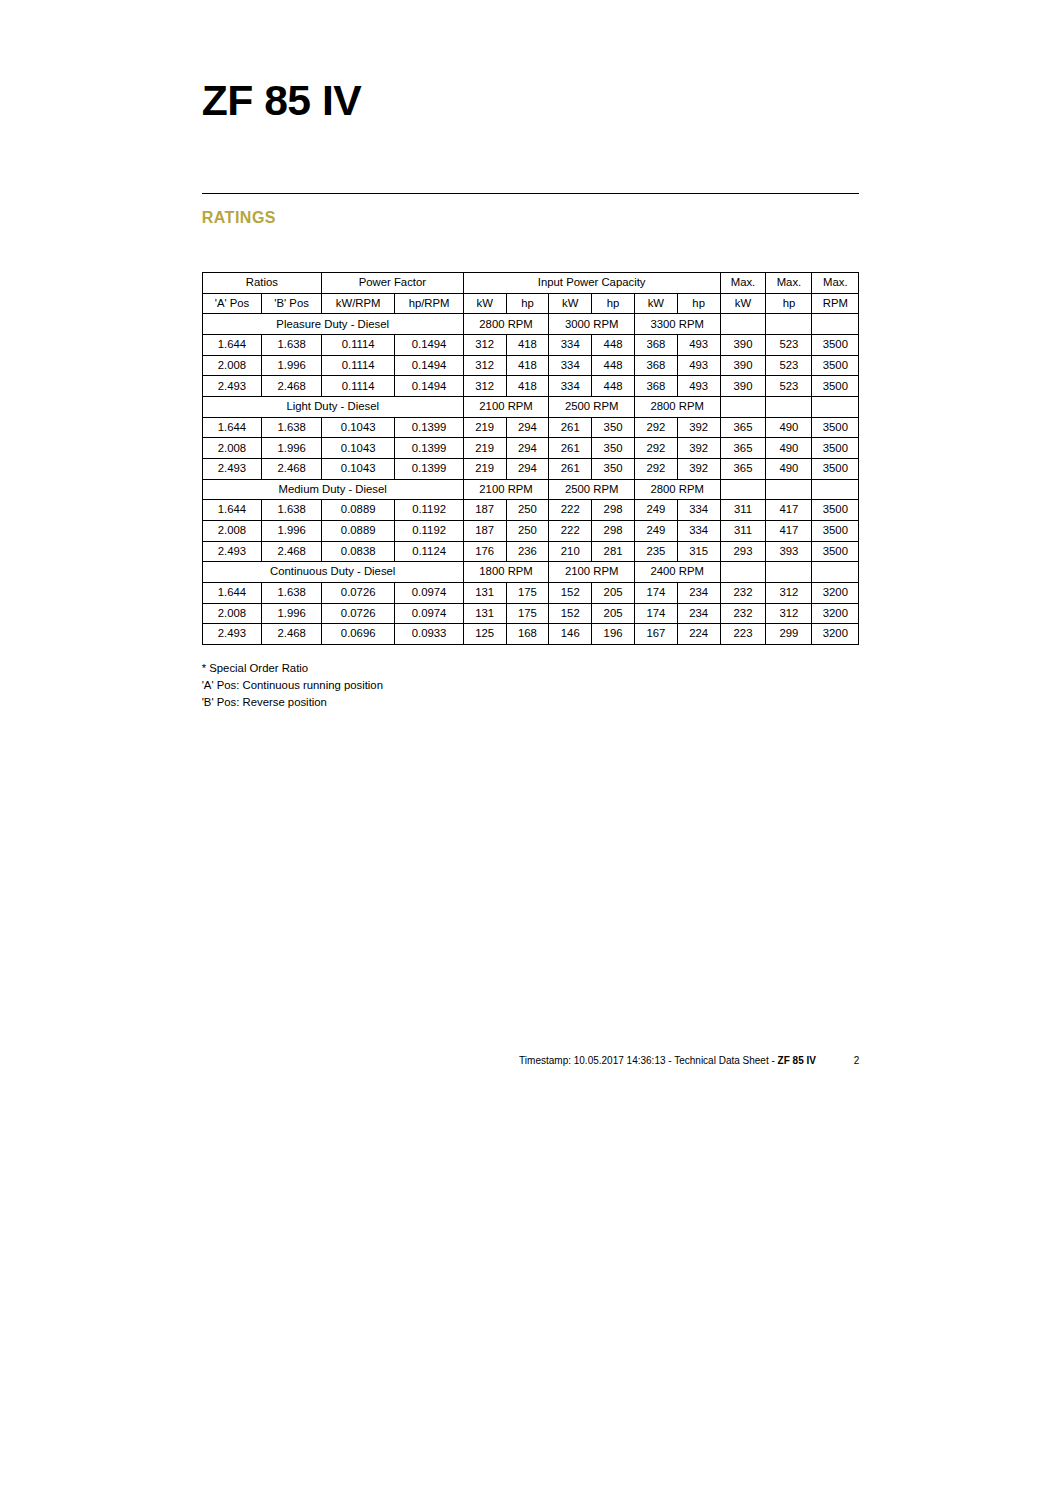ZF 85 IV
RATINGS
| Ratios | Power Factor | Input Power Capacity | Max. | Max. | Max. |
| --- | --- | --- | --- | --- | --- |
| 'A' Pos | 'B' Pos | kW/RPM | hp/RPM | kW | hp | kW | hp | kW | hp | kW | hp | RPM |
| Pleasure Duty - Diesel | 2800 RPM | 3000 RPM | 3300 RPM | | | |
| 1.644 | 1.638 | 0.1114 | 0.1494 | 312 | 418 | 334 | 448 | 368 | 493 | 390 | 523 | 3500 |
| 2.008 | 1.996 | 0.1114 | 0.1494 | 312 | 418 | 334 | 448 | 368 | 493 | 390 | 523 | 3500 |
| 2.493 | 2.468 | 0.1114 | 0.1494 | 312 | 418 | 334 | 448 | 368 | 493 | 390 | 523 | 3500 |
| Light Duty - Diesel | 2100 RPM | 2500 RPM | 2800 RPM | | | |
| 1.644 | 1.638 | 0.1043 | 0.1399 | 219 | 294 | 261 | 350 | 292 | 392 | 365 | 490 | 3500 |
| 2.008 | 1.996 | 0.1043 | 0.1399 | 219 | 294 | 261 | 350 | 292 | 392 | 365 | 490 | 3500 |
| 2.493 | 2.468 | 0.1043 | 0.1399 | 219 | 294 | 261 | 350 | 292 | 392 | 365 | 490 | 3500 |
| Medium Duty - Diesel | 2100 RPM | 2500 RPM | 2800 RPM | | | |
| 1.644 | 1.638 | 0.0889 | 0.1192 | 187 | 250 | 222 | 298 | 249 | 334 | 311 | 417 | 3500 |
| 2.008 | 1.996 | 0.0889 | 0.1192 | 187 | 250 | 222 | 298 | 249 | 334 | 311 | 417 | 3500 |
| 2.493 | 2.468 | 0.0838 | 0.1124 | 176 | 236 | 210 | 281 | 235 | 315 | 293 | 393 | 3500 |
| Continuous Duty - Diesel | 1800 RPM | 2100 RPM | 2400 RPM | | | |
| 1.644 | 1.638 | 0.0726 | 0.0974 | 131 | 175 | 152 | 205 | 174 | 234 | 232 | 312 | 3200 |
| 2.008 | 1.996 | 0.0726 | 0.0974 | 131 | 175 | 152 | 205 | 174 | 234 | 232 | 312 | 3200 |
| 2.493 | 2.468 | 0.0696 | 0.0933 | 125 | 168 | 146 | 196 | 167 | 224 | 223 | 299 | 3200 |
* Special Order Ratio
'A' Pos: Continuous running position
'B' Pos: Reverse position
Timestamp: 10.05.2017 14:36:13 - Technical Data Sheet - ZF 85 IV 2